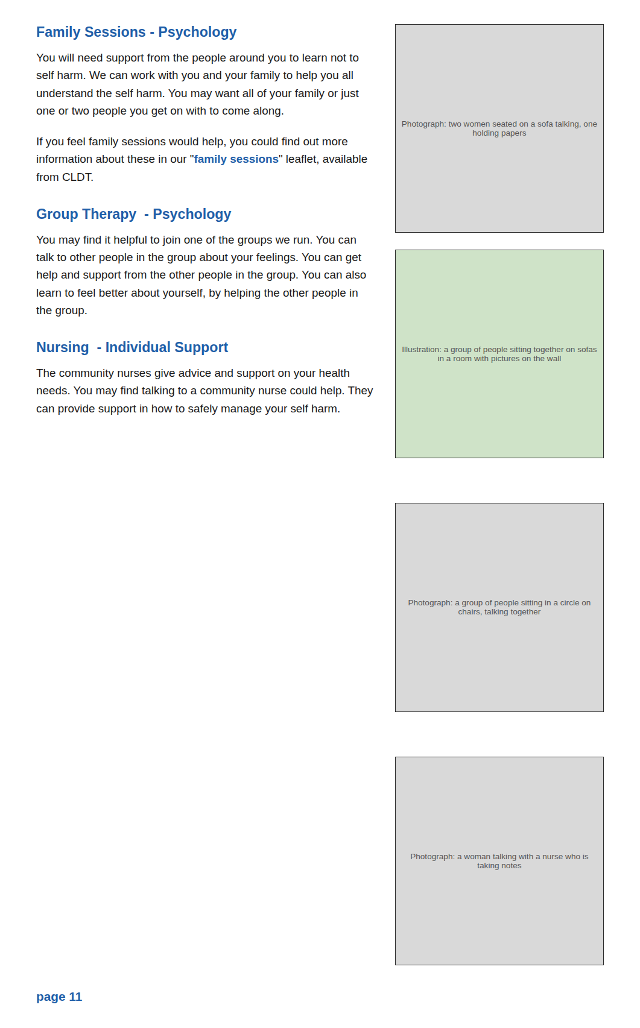Family Sessions - Psychology
You will need support from the people around you to learn not to self harm. We can work with you and your family to help you all understand the self harm. You may want all of your family or just one or two people you get on with to come along.
If you feel family sessions would help, you could find out more information about these in our "family sessions" leaflet, available from CLDT.
Group Therapy - Psychology
You may find it helpful to join one of the groups we run. You can talk to other people in the group about your feelings. You can get help and support from the other people in the group. You can also learn to feel better about yourself, by helping the other people in the group.
Nursing - Individual Support
The community nurses give advice and support on your health needs. You may find talking to a community nurse could help. They can provide support in how to safely manage your self harm.
Photograph: two women seated on a sofa talking, one holding papers
Illustration: a group of people sitting together on sofas in a room with pictures on the wall
Photograph: a group of people sitting in a circle on chairs, talking together
Photograph: a woman talking with a nurse who is taking notes
page 11